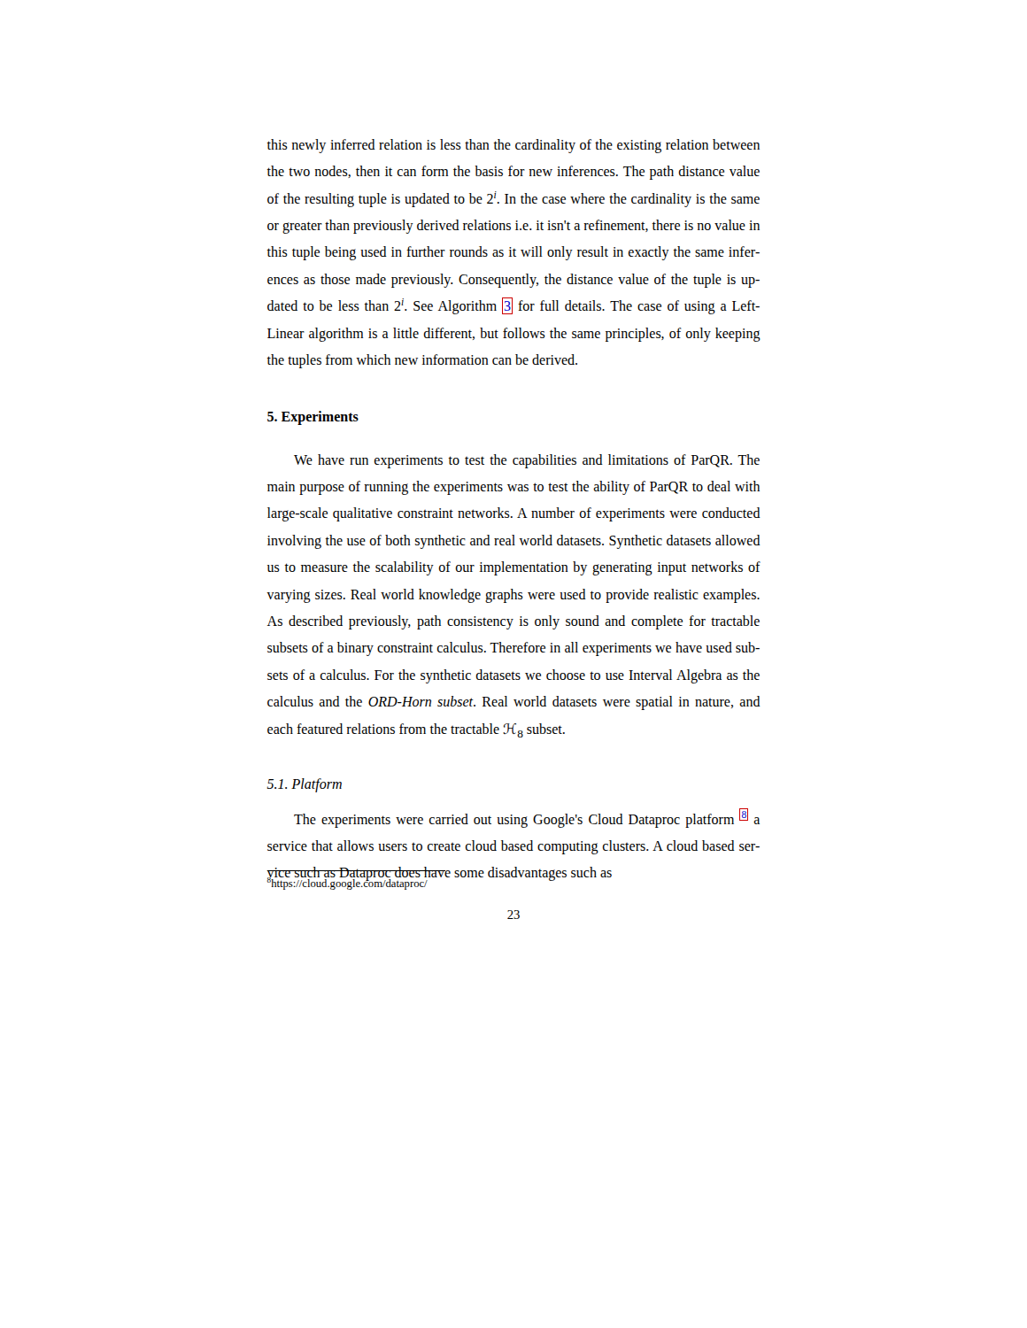this newly inferred relation is less than the cardinality of the existing relation between the two nodes, then it can form the basis for new inferences. The path distance value of the resulting tuple is updated to be 2i. In the case where the cardinality is the same or greater than previously derived relations i.e. it isn't a refinement, there is no value in this tuple being used in further rounds as it will only result in exactly the same inferences as those made previously. Consequently, the distance value of the tuple is updated to be less than 2i. See Algorithm 3 for full details. The case of using a Left-Linear algorithm is a little different, but follows the same principles, of only keeping the tuples from which new information can be derived.
5. Experiments
We have run experiments to test the capabilities and limitations of ParQR. The main purpose of running the experiments was to test the ability of ParQR to deal with large-scale qualitative constraint networks. A number of experiments were conducted involving the use of both synthetic and real world datasets. Synthetic datasets allowed us to measure the scalability of our implementation by generating input networks of varying sizes. Real world knowledge graphs were used to provide realistic examples. As described previously, path consistency is only sound and complete for tractable subsets of a binary constraint calculus. Therefore in all experiments we have used subsets of a calculus. For the synthetic datasets we choose to use Interval Algebra as the calculus and the ORD-Horn subset. Real world datasets were spatial in nature, and each featured relations from the tractable ℋ8 subset.
5.1. Platform
The experiments were carried out using Google's Cloud Dataproc platform 8 a service that allows users to create cloud based computing clusters. A cloud based service such as Dataproc does have some disadvantages such as
8https://cloud.google.com/dataproc/
23